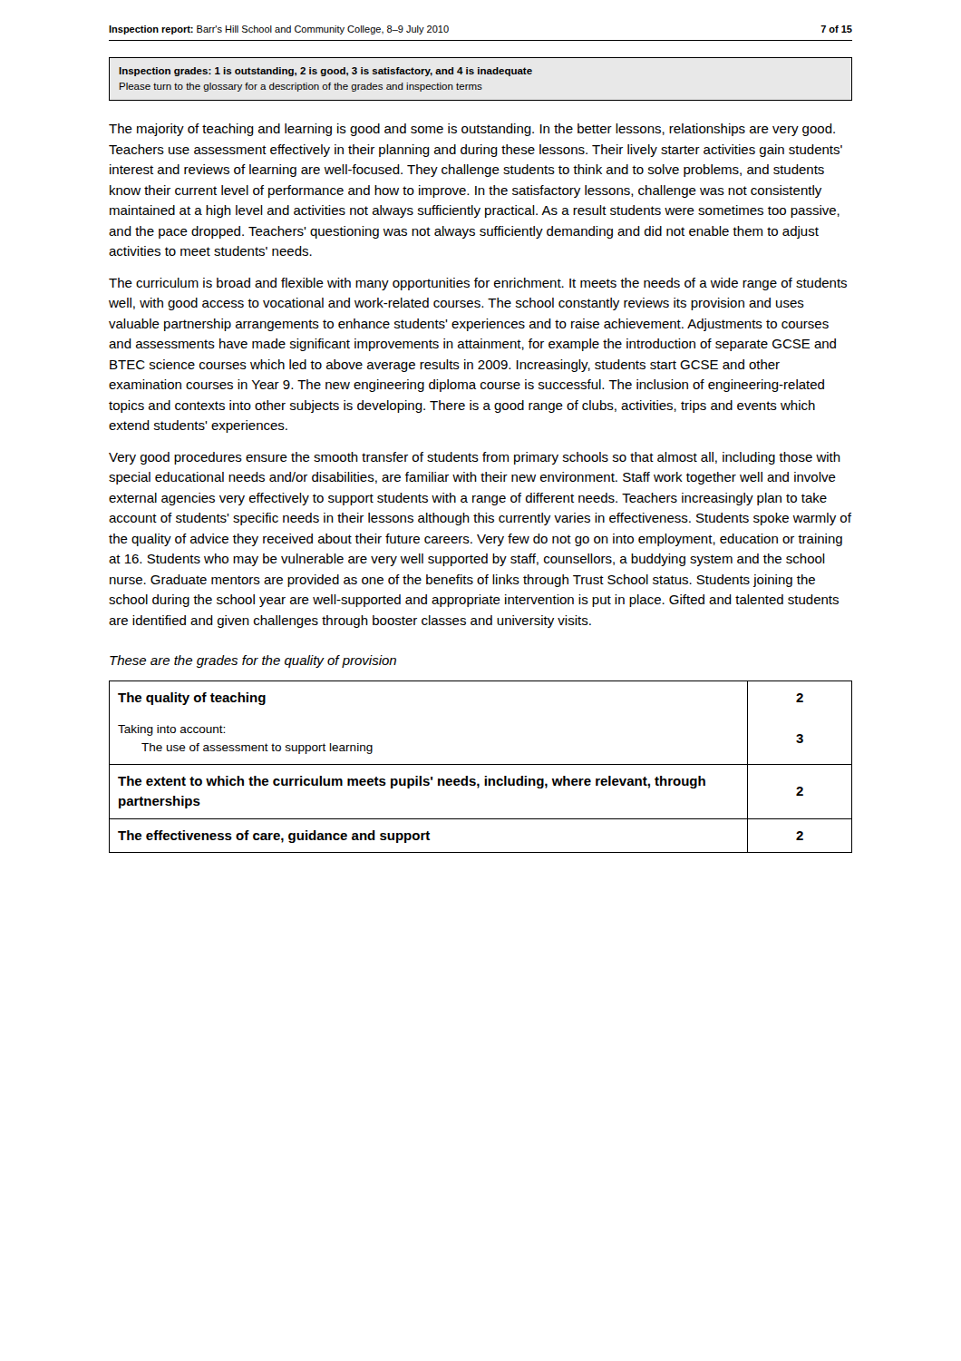Inspection report: Barr's Hill School and Community College, 8–9 July 2010
7 of 15
Inspection grades: 1 is outstanding, 2 is good, 3 is satisfactory, and 4 is inadequate
Please turn to the glossary for a description of the grades and inspection terms
The majority of teaching and learning is good and some is outstanding. In the better lessons, relationships are very good. Teachers use assessment effectively in their planning and during these lessons. Their lively starter activities gain students' interest and reviews of learning are well-focused. They challenge students to think and to solve problems, and students know their current level of performance and how to improve. In the satisfactory lessons, challenge was not consistently maintained at a high level and activities not always sufficiently practical. As a result students were sometimes too passive, and the pace dropped. Teachers' questioning was not always sufficiently demanding and did not enable them to adjust activities to meet students' needs.
The curriculum is broad and flexible with many opportunities for enrichment. It meets the needs of a wide range of students well, with good access to vocational and work-related courses. The school constantly reviews its provision and uses valuable partnership arrangements to enhance students' experiences and to raise achievement. Adjustments to courses and assessments have made significant improvements in attainment, for example the introduction of separate GCSE and BTEC science courses which led to above average results in 2009. Increasingly, students start GCSE and other examination courses in Year 9. The new engineering diploma course is successful. The inclusion of engineering-related topics and contexts into other subjects is developing. There is a good range of clubs, activities, trips and events which extend students' experiences.
Very good procedures ensure the smooth transfer of students from primary schools so that almost all, including those with special educational needs and/or disabilities, are familiar with their new environment. Staff work together well and involve external agencies very effectively to support students with a range of different needs. Teachers increasingly plan to take account of students' specific needs in their lessons although this currently varies in effectiveness. Students spoke warmly of the quality of advice they received about their future careers. Very few do not go on into employment, education or training at 16. Students who may be vulnerable are very well supported by staff, counsellors, a buddying system and the school nurse. Graduate mentors are provided as one of the benefits of links through Trust School status. Students joining the school during the school year are well-supported and appropriate intervention is put in place. Gifted and talented students are identified and given challenges through booster classes and university visits.
These are the grades for the quality of provision
| The quality of teaching | 2 |
| Taking into account: The use of assessment to support learning | 3 |
| The extent to which the curriculum meets pupils' needs, including, where relevant, through partnerships | 2 |
| The effectiveness of care, guidance and support | 2 |